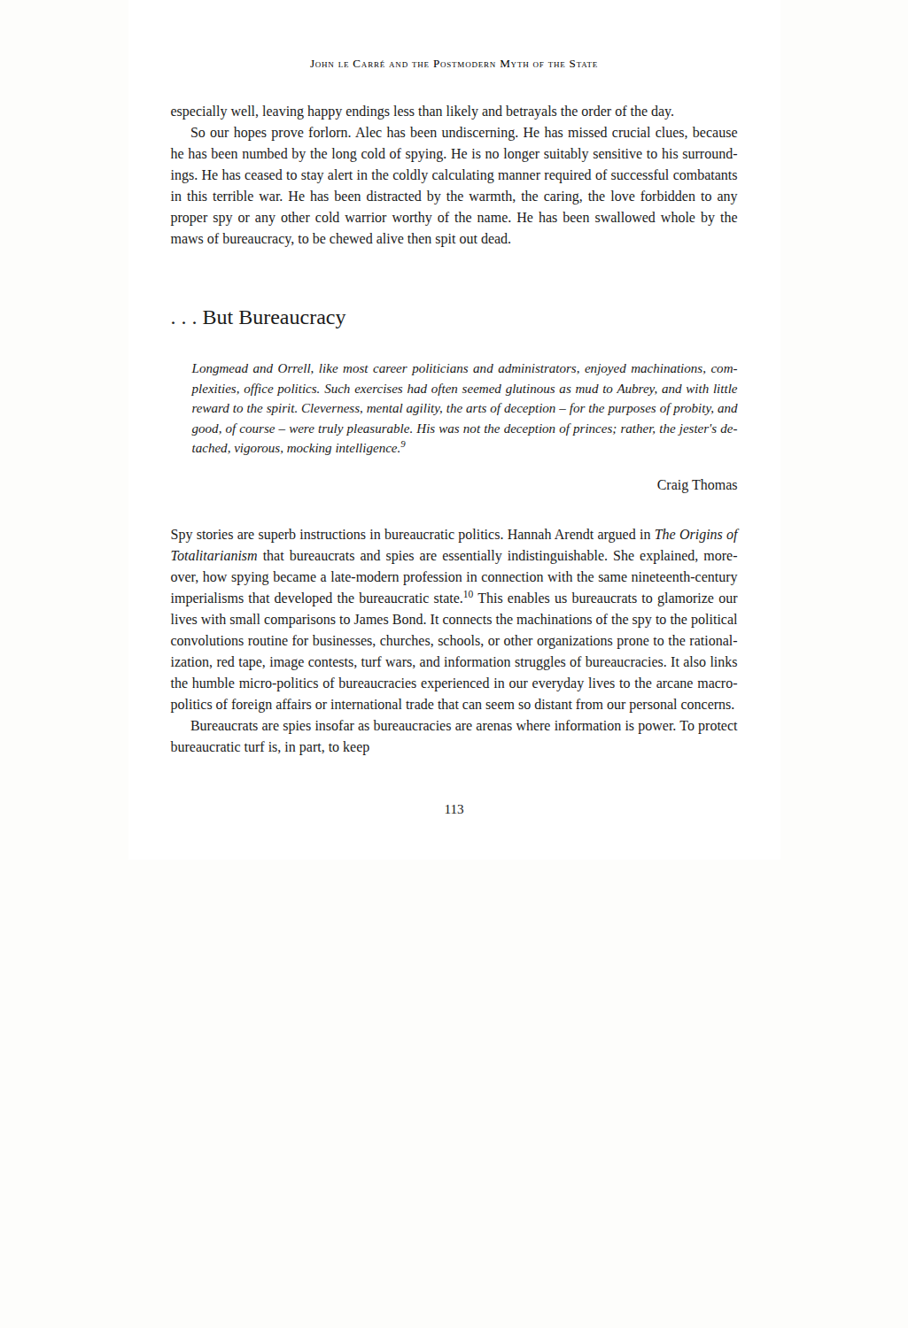John le Carré and the Postmodern Myth of the State
especially well, leaving happy endings less than likely and betrayals the order of the day.
So our hopes prove forlorn. Alec has been undiscerning. He has missed crucial clues, because he has been numbed by the long cold of spying. He is no longer suitably sensitive to his surroundings. He has ceased to stay alert in the coldly calculating manner required of successful combatants in this terrible war. He has been distracted by the warmth, the caring, the love forbidden to any proper spy or any other cold warrior worthy of the name. He has been swallowed whole by the maws of bureaucracy, to be chewed alive then spit out dead.
. . . But Bureaucracy
Longmead and Orrell, like most career politicians and administrators, enjoyed machinations, complexities, office politics. Such exercises had often seemed glutinous as mud to Aubrey, and with little reward to the spirit. Cleverness, mental agility, the arts of deception – for the purposes of probity, and good, of course – were truly pleasurable. His was not the deception of princes; rather, the jester's detached, vigorous, mocking intelligence.9
Craig Thomas
Spy stories are superb instructions in bureaucratic politics. Hannah Arendt argued in The Origins of Totalitarianism that bureaucrats and spies are essentially indistinguishable. She explained, moreover, how spying became a late-modern profession in connection with the same nineteenth-century imperialisms that developed the bureaucratic state.10 This enables us bureaucrats to glamorize our lives with small comparisons to James Bond. It connects the machinations of the spy to the political convolutions routine for businesses, churches, schools, or other organizations prone to the rationalization, red tape, image contests, turf wars, and information struggles of bureaucracies. It also links the humble micro-politics of bureaucracies experienced in our everyday lives to the arcane macro-politics of foreign affairs or international trade that can seem so distant from our personal concerns.
Bureaucrats are spies insofar as bureaucracies are arenas where information is power. To protect bureaucratic turf is, in part, to keep
113